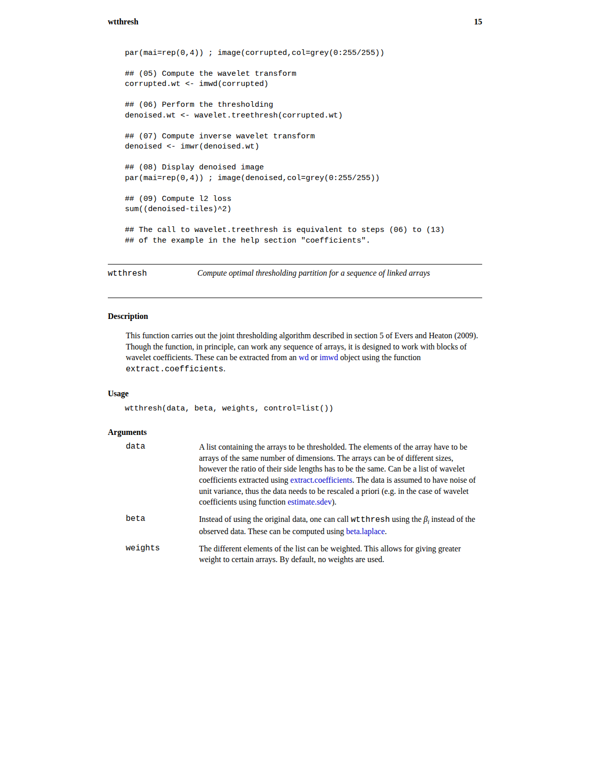wtthresh 15
par(mai=rep(0,4)) ; image(corrupted,col=grey(0:255/255))

## (05) Compute the wavelet transform
corrupted.wt <- imwd(corrupted)

## (06) Perform the thresholding
denoised.wt <- wavelet.treethresh(corrupted.wt)

## (07) Compute inverse wavelet transform
denoised <- imwr(denoised.wt)

## (08) Display denoised image
par(mai=rep(0,4)) ; image(denoised,col=grey(0:255/255))

## (09) Compute l2 loss
sum((denoised-tiles)^2)

## The call to wavelet.treethresh is equivalent to steps (06) to (13)
## of the example in the help section "coefficients".
wtthresh Compute optimal thresholding partition for a sequence of linked arrays
Description
This function carries out the joint thresholding algorithm described in section 5 of Evers and Heaton (2009). Though the function, in principle, can work any sequence of arrays, it is designed to work with blocks of wavelet coefficients. These can be extracted from an wd or imwd object using the function extract.coefficients.
Usage
wtthresh(data, beta, weights, control=list())
Arguments
data
A list containing the arrays to be thresholded. The elements of the array have to be arrays of the same number of dimensions. The arrays can be of different sizes, however the ratio of their side lengths has to be the same. Can be a list of wavelet coefficients extracted using extract.coefficients. The data is assumed to have noise of unit variance, thus the data needs to be rescaled a priori (e.g. in the case of wavelet coefficients using function estimate.sdev).
beta
Instead of using the original data, one can call wtthresh using the βi instead of the observed data. These can be computed using beta.laplace.
weights
The different elements of the list can be weighted. This allows for giving greater weight to certain arrays. By default, no weights are used.